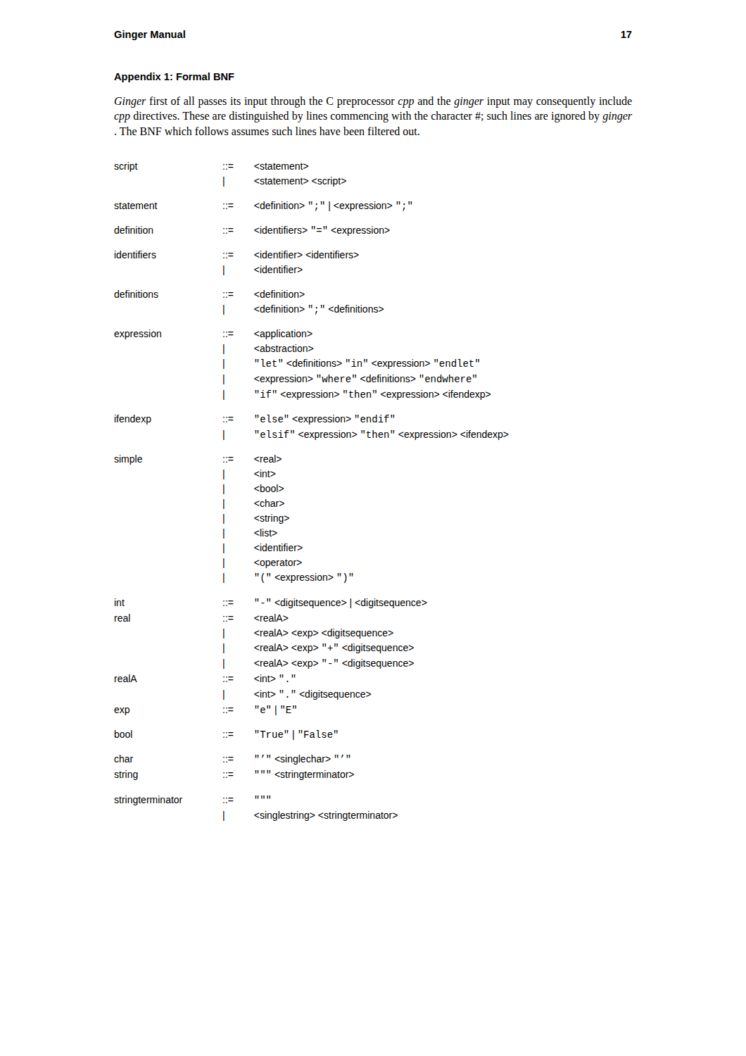Ginger Manual 17
Appendix 1: Formal BNF
Ginger first of all passes its input through the C preprocessor cpp and the ginger input may consequently include cpp directives. These are distinguished by lines commencing with the character #; such lines are ignored by ginger . The BNF which follows assumes such lines have been filtered out.
| script | ::= | <statement> |
| | / | <statement> <script> |
| statement | ::= | <definition> ";" / <expression> ";" |
| definition | ::= | <identifiers> "=" <expression> |
| identifiers | ::= | <identifier> <identifiers> |
| | / | <identifier> |
| definitions | ::= | <definition> |
| | / | <definition> ";" <definitions> |
| expression | ::= | <application> |
| | / | <abstraction> |
| | / | "let" <definitions> "in" <expression> "endlet" |
| | / | <expression> "where" <definitions> "endwhere" |
| | / | "if" <expression> "then" <expression> <ifendexp> |
| ifendexp | ::= | "else" <expression> "endif" |
| | / | "elsif" <expression> "then" <expression> <ifendexp> |
| simple | ::= | <real> |
| | / | <int> |
| | / | <bool> |
| | / | <char> |
| | / | <string> |
| | / | <list> |
| | / | <identifier> |
| | / | <operator> |
| | / | "(" <expression> ")" |
| int | ::= | "-" <digitsequence> / <digitsequence> |
| real | ::= | <realA> |
| | / | <realA> <exp> <digitsequence> |
| | / | <realA> <exp> "+" <digitsequence> |
| | / | <realA> <exp> "-" <digitsequence> |
| realA | ::= | <int> "." |
| | / | <int> "." <digitsequence> |
| exp | ::= | "e" / "E" |
| bool | ::= | "True" / "False" |
| char | ::= | "’" <singlechar> "’" |
| string | ::= | """ <stringterminator> |
| stringterminator | ::= | """ |
| | / | <singlestring> <stringterminator> |